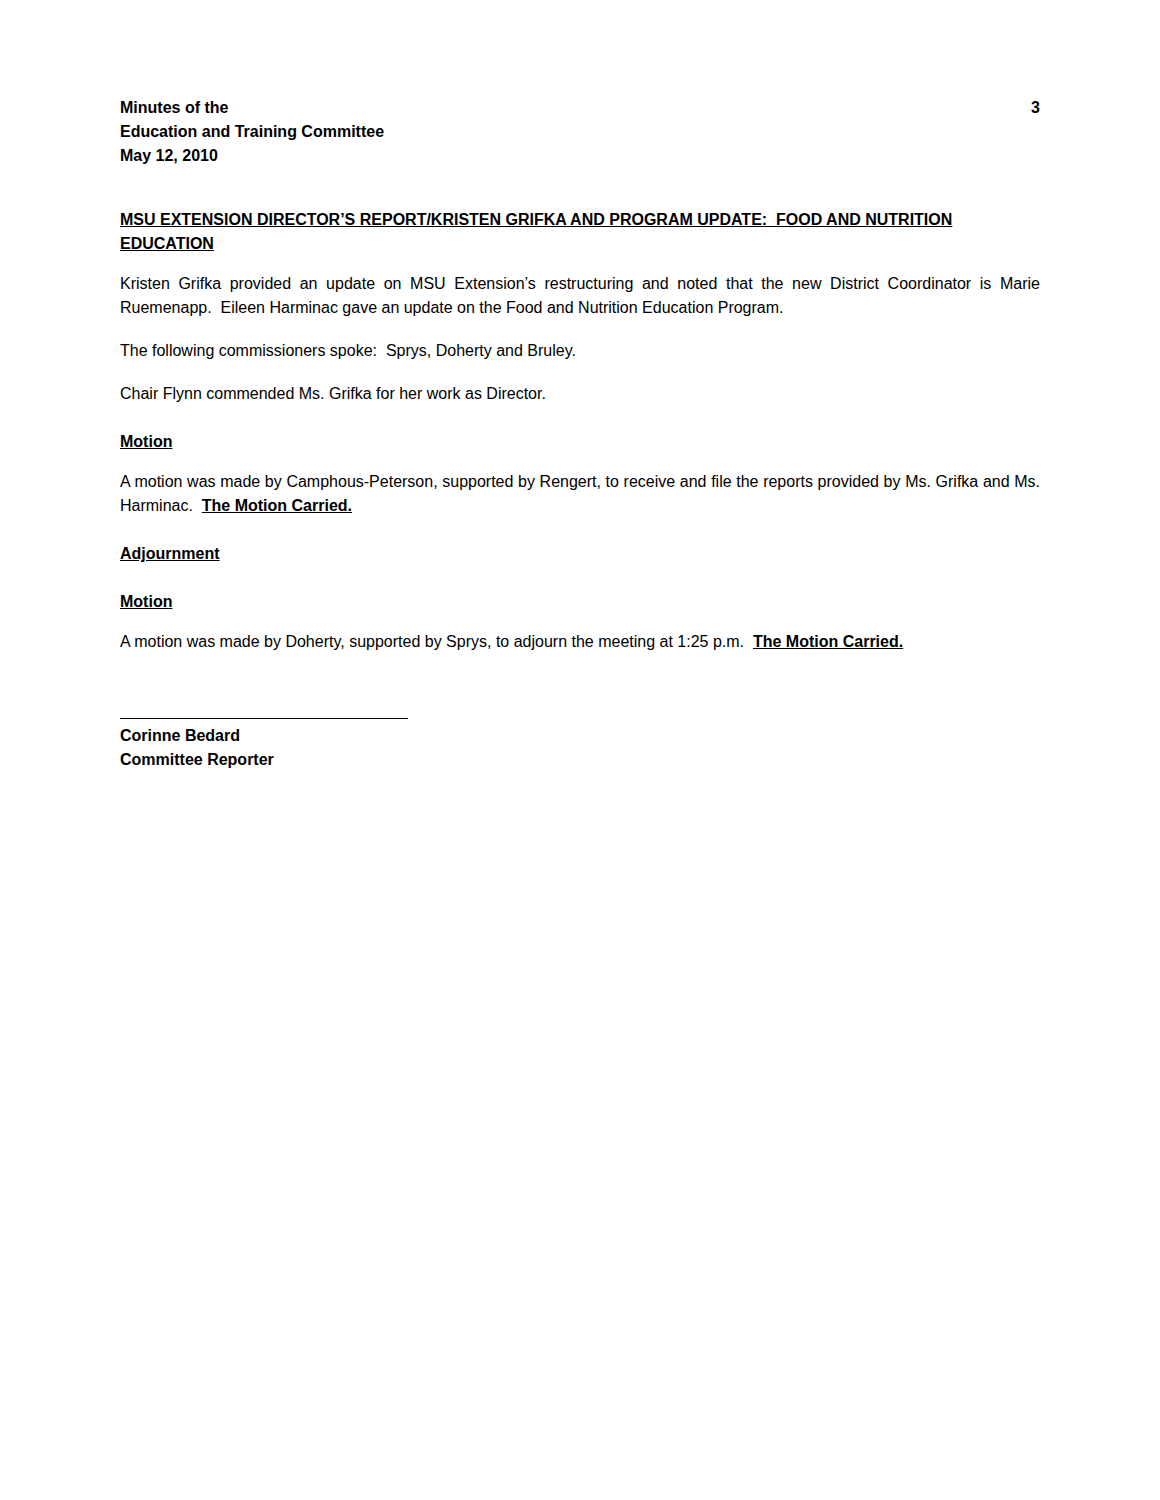3 Minutes of the Education and Training Committee May 12, 2010
MSU Extension Director’s Report/Kristen Grifka and Program Update: Food and Nutrition Education
Kristen Grifka provided an update on MSU Extension’s restructuring and noted that the new District Coordinator is Marie Ruemenapp. Eileen Harminac gave an update on the Food and Nutrition Education Program.
The following commissioners spoke: Sprys, Doherty and Bruley.
Chair Flynn commended Ms. Grifka for her work as Director.
Motion
A motion was made by Camphous-Peterson, supported by Rengert, to receive and file the reports provided by Ms. Grifka and Ms. Harminac. The Motion Carried.
Adjournment
Motion
A motion was made by Doherty, supported by Sprys, to adjourn the meeting at 1:25 p.m. The Motion Carried.
Corinne Bedard Committee Reporter